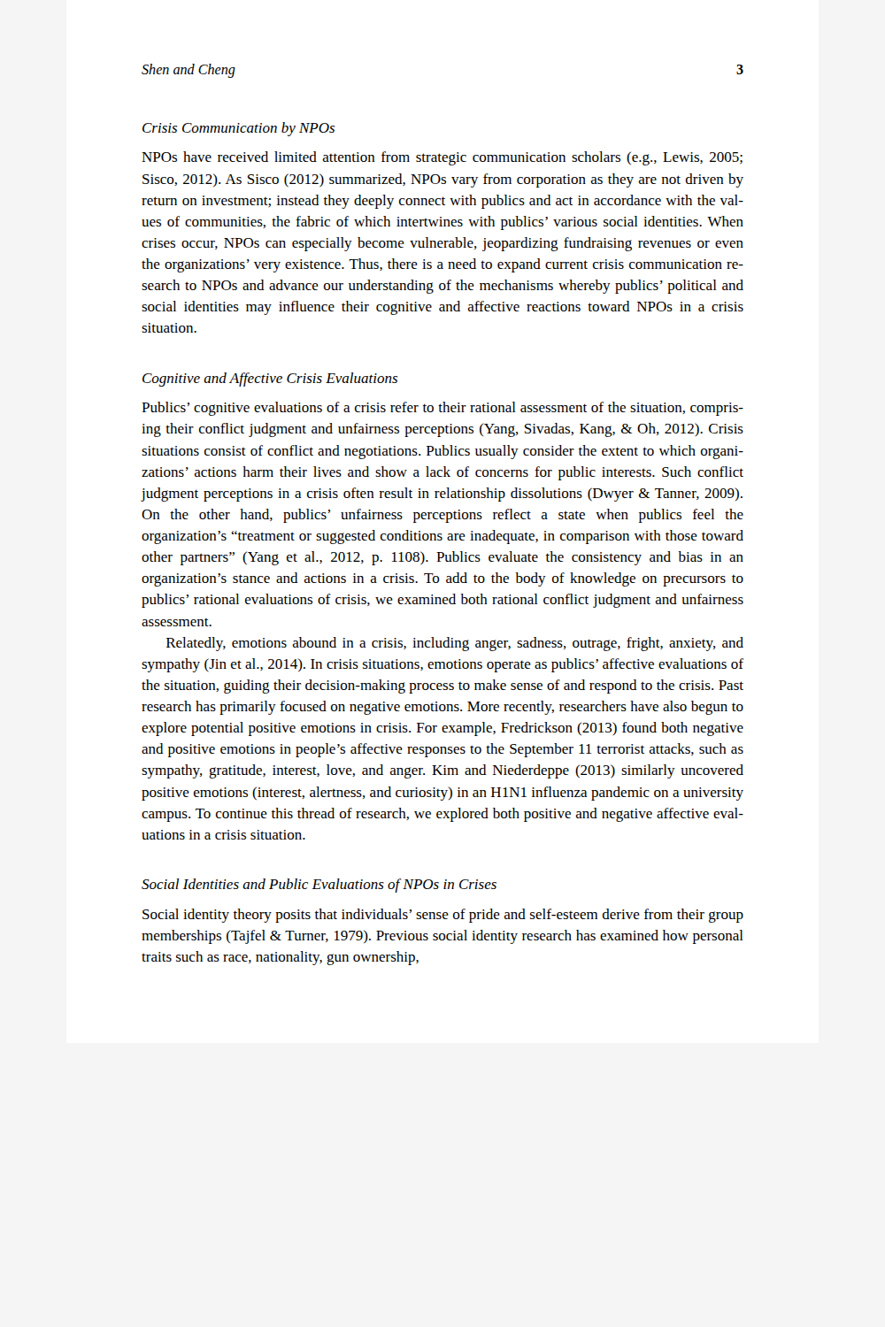Shen and Cheng 3
Crisis Communication by NPOs
NPOs have received limited attention from strategic communication scholars (e.g., Lewis, 2005; Sisco, 2012). As Sisco (2012) summarized, NPOs vary from corporation as they are not driven by return on investment; instead they deeply connect with publics and act in accordance with the values of communities, the fabric of which intertwines with publics’ various social identities. When crises occur, NPOs can especially become vulnerable, jeopardizing fundraising revenues or even the organizations’ very existence. Thus, there is a need to expand current crisis communication research to NPOs and advance our understanding of the mechanisms whereby publics’ political and social identities may influence their cognitive and affective reactions toward NPOs in a crisis situation.
Cognitive and Affective Crisis Evaluations
Publics’ cognitive evaluations of a crisis refer to their rational assessment of the situation, comprising their conflict judgment and unfairness perceptions (Yang, Sivadas, Kang, & Oh, 2012). Crisis situations consist of conflict and negotiations. Publics usually consider the extent to which organizations’ actions harm their lives and show a lack of concerns for public interests. Such conflict judgment perceptions in a crisis often result in relationship dissolutions (Dwyer & Tanner, 2009). On the other hand, publics’ unfairness perceptions reflect a state when publics feel the organization’s “treatment or suggested conditions are inadequate, in comparison with those toward other partners” (Yang et al., 2012, p. 1108). Publics evaluate the consistency and bias in an organization’s stance and actions in a crisis. To add to the body of knowledge on precursors to publics’ rational evaluations of crisis, we examined both rational conflict judgment and unfairness assessment.
Relatedly, emotions abound in a crisis, including anger, sadness, outrage, fright, anxiety, and sympathy (Jin et al., 2014). In crisis situations, emotions operate as publics’ affective evaluations of the situation, guiding their decision-making process to make sense of and respond to the crisis. Past research has primarily focused on negative emotions. More recently, researchers have also begun to explore potential positive emotions in crisis. For example, Fredrickson (2013) found both negative and positive emotions in people’s affective responses to the September 11 terrorist attacks, such as sympathy, gratitude, interest, love, and anger. Kim and Niederdeppe (2013) similarly uncovered positive emotions (interest, alertness, and curiosity) in an H1N1 influenza pandemic on a university campus. To continue this thread of research, we explored both positive and negative affective evaluations in a crisis situation.
Social Identities and Public Evaluations of NPOs in Crises
Social identity theory posits that individuals’ sense of pride and self-esteem derive from their group memberships (Tajfel & Turner, 1979). Previous social identity research has examined how personal traits such as race, nationality, gun ownership,